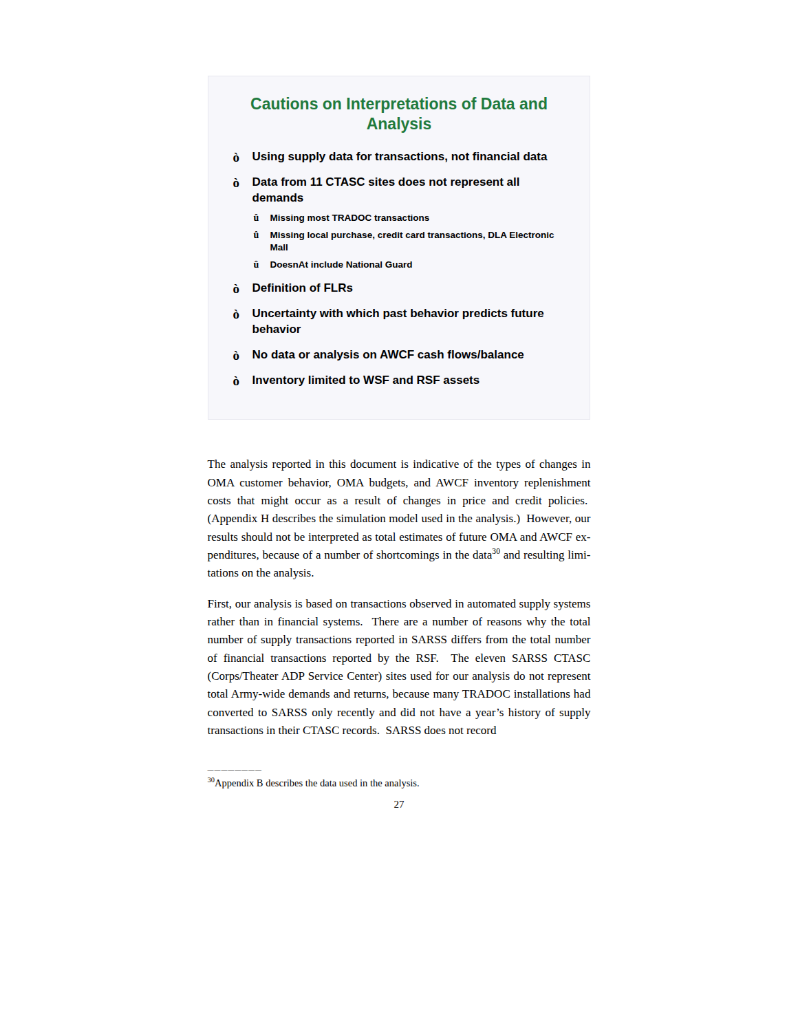Cautions on Interpretations of Data and
Analysis
Using supply data for transactions, not financial data
Data from 11 CTASC sites does not represent all demands
Missing most TRADOC transactions
Missing local purchase, credit card transactions, DLA Electronic Mall
DoesnAt include National Guard
Definition of FLRs
Uncertainty with which past behavior predicts future behavior
No data or analysis on AWCF cash flows/balance
Inventory limited to WSF and RSF assets
The analysis reported in this document is indicative of the types of changes in OMA customer behavior, OMA budgets, and AWCF inventory replenishment costs that might occur as a result of changes in price and credit policies. (Appendix H describes the simulation model used in the analysis.) However, our results should not be interpreted as total estimates of future OMA and AWCF expenditures, because of a number of shortcomings in the data30 and resulting limitations on the analysis.
First, our analysis is based on transactions observed in automated supply systems rather than in financial systems. There are a number of reasons why the total number of supply transactions reported in SARSS differs from the total number of financial transactions reported by the RSF. The eleven SARSS CTASC (Corps/Theater ADP Service Center) sites used for our analysis do not represent total Army-wide demands and returns, because many TRADOC installations had converted to SARSS only recently and did not have a year’s history of supply transactions in their CTASC records. SARSS does not record
________
30Appendix B describes the data used in the analysis.
27